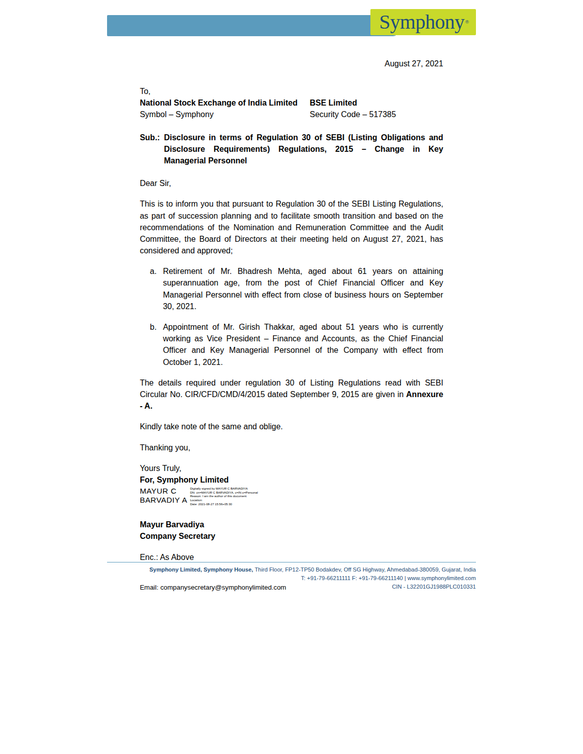Symphony®
August 27, 2021
To,
National Stock Exchange of India Limited
BSE Limited
Symbol – Symphony
Security Code – 517385
Sub.:
Disclosure in terms of Regulation 30 of SEBI (Listing Obligations and Disclosure Requirements) Regulations, 2015 – Change in Key Managerial Personnel
Dear Sir,
This is to inform you that pursuant to Regulation 30 of the SEBI Listing Regulations, as part of succession planning and to facilitate smooth transition and based on the recommendations of the Nomination and Remuneration Committee and the Audit Committee, the Board of Directors at their meeting held on August 27, 2021, has considered and approved;
Retirement of Mr. Bhadresh Mehta, aged about 61 years on attaining superannuation age, from the post of Chief Financial Officer and Key Managerial Personnel with effect from close of business hours on September 30, 2021.
Appointment of Mr. Girish Thakkar, aged about 51 years who is currently working as Vice President – Finance and Accounts, as the Chief Financial Officer and Key Managerial Personnel of the Company with effect from October 1, 2021.
The details required under regulation 30 of Listing Regulations read with SEBI Circular No. CIR/CFD/CMD/4/2015 dated September 9, 2015 are given in Annexure - A.
Kindly take note of the same and oblige.
Thanking you,
Yours Truly,
For, Symphony Limited
MAYUR C BARVADIY A
Digitally signed by MAYUR C BARVADIYA
DN: cn=MAYUR C BARVADIYA, c=IN o=Personal
Reason: I am the author of this document
Location:
Date: 2021-08-27 15:56+05:30
Mayur Barvadiya
Company Secretary
Enc.: As Above
Symphony Limited, Symphony House, Third Floor, FP12-TP50 Bodakdev, Off SG Highway, Ahmedabad-380059, Gujarat, India
T: +91-79-66211111 F: +91-79-66211140 | www.symphonylimited.com
CIN - L32201GJ1988PLC010331
Email: companysecretary@symphonylimited.com